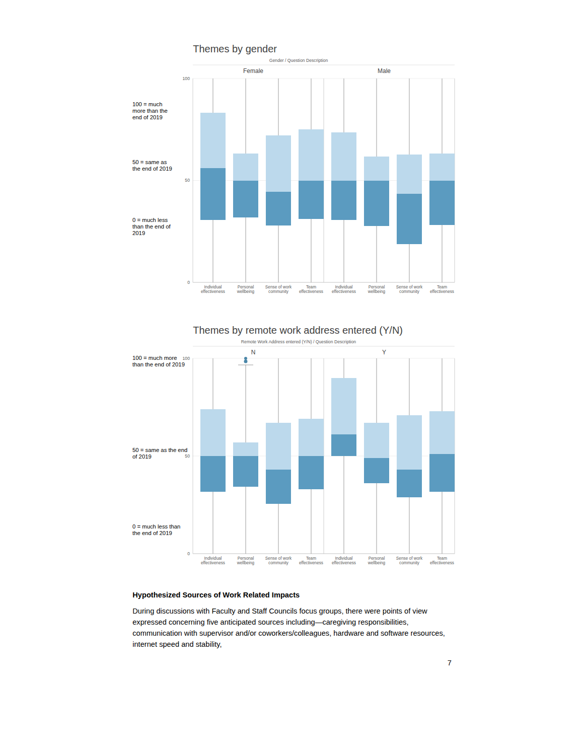Themes by gender
Gender / Question Description Female Male 100 50 0 Box 1: Individual effectiveness (whisker 100 to 0; box 40-82; median 57) Individual effectiveness Personal wellbeing Sense of work community Team effectiveness Individual effectiveness Personal wellbeing Sense of work community Team effectiveness 100 = much more than the end of 2019 50 = same as the end of 2019 0 = much less than the end of 2019
Themes by remote work address entered (Y/N)
Remote Work Address entered (Y/N) / Question Description N Y 100 50 0 Individual effectiveness Personal wellbeing Sense of work community Team effectiveness Individual effectiveness Personal wellbeing Sense of work community Team effectiveness 100 = much more than the end of 2019 50 = same as the end of 2019 0 = much less than the end of 2019
Hypothesized Sources of Work Related Impacts
During discussions with Faculty and Staff Councils focus groups, there were points of view expressed concerning five anticipated sources including—caregiving responsibilities, communication with supervisor and/or coworkers/colleagues, hardware and software resources, internet speed and stability,
7